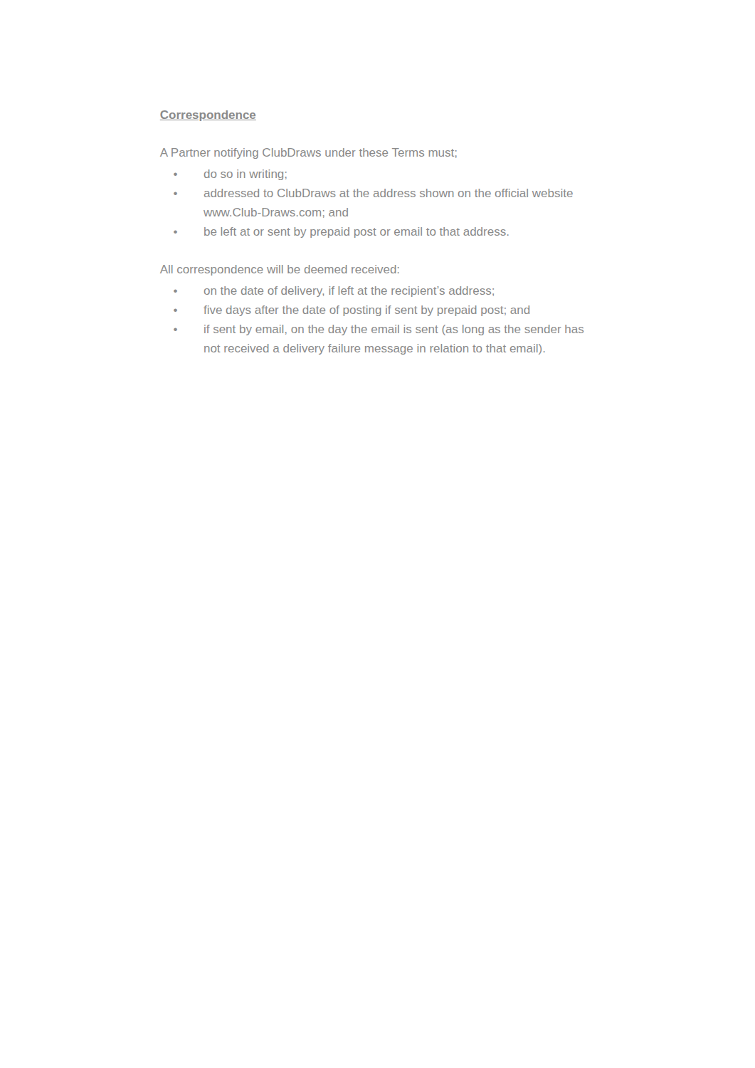Correspondence
A Partner notifying ClubDraws under these Terms must;
do so in writing;
addressed to ClubDraws at the address shown on the official website www.Club-Draws.com; and
be left at or sent by prepaid post or email to that address.
All correspondence will be deemed received:
on the date of delivery, if left at the recipient’s address;
five days after the date of posting if sent by prepaid post; and
if sent by email, on the day the email is sent (as long as the sender has not received a delivery failure message in relation to that email).